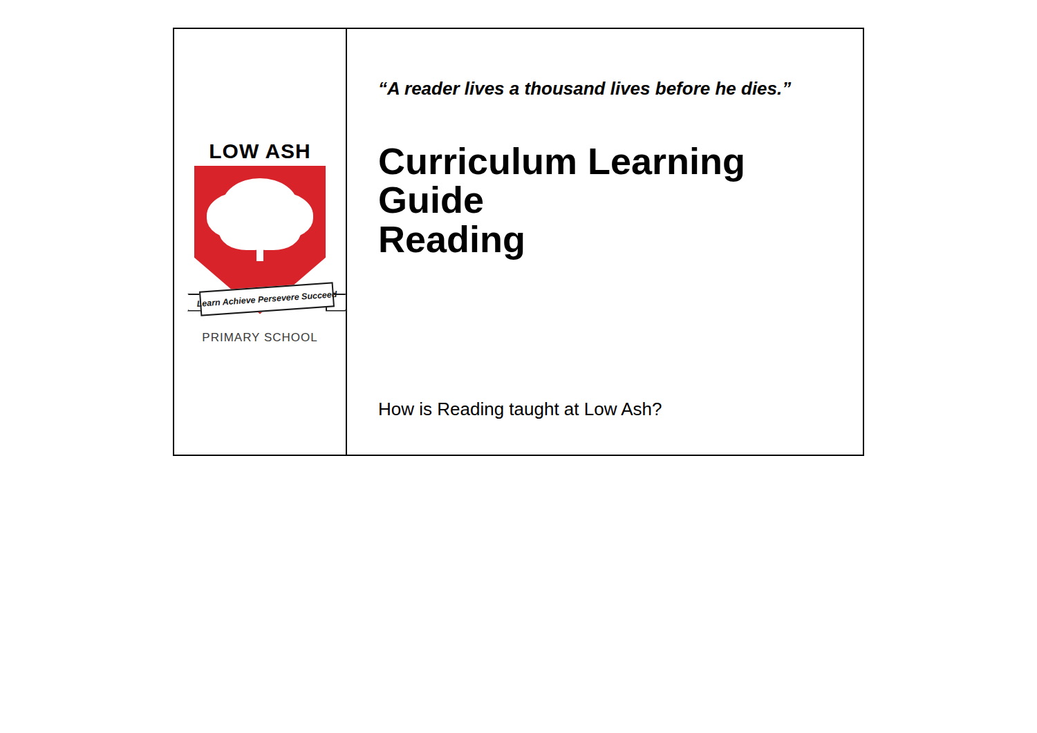LOW ASH
Learn Achieve Persevere Succeed
PRIMARY SCHOOL
“A reader lives a thousand lives before he dies.”
Curriculum Learning Guide
Reading
How is Reading taught at Low Ash?